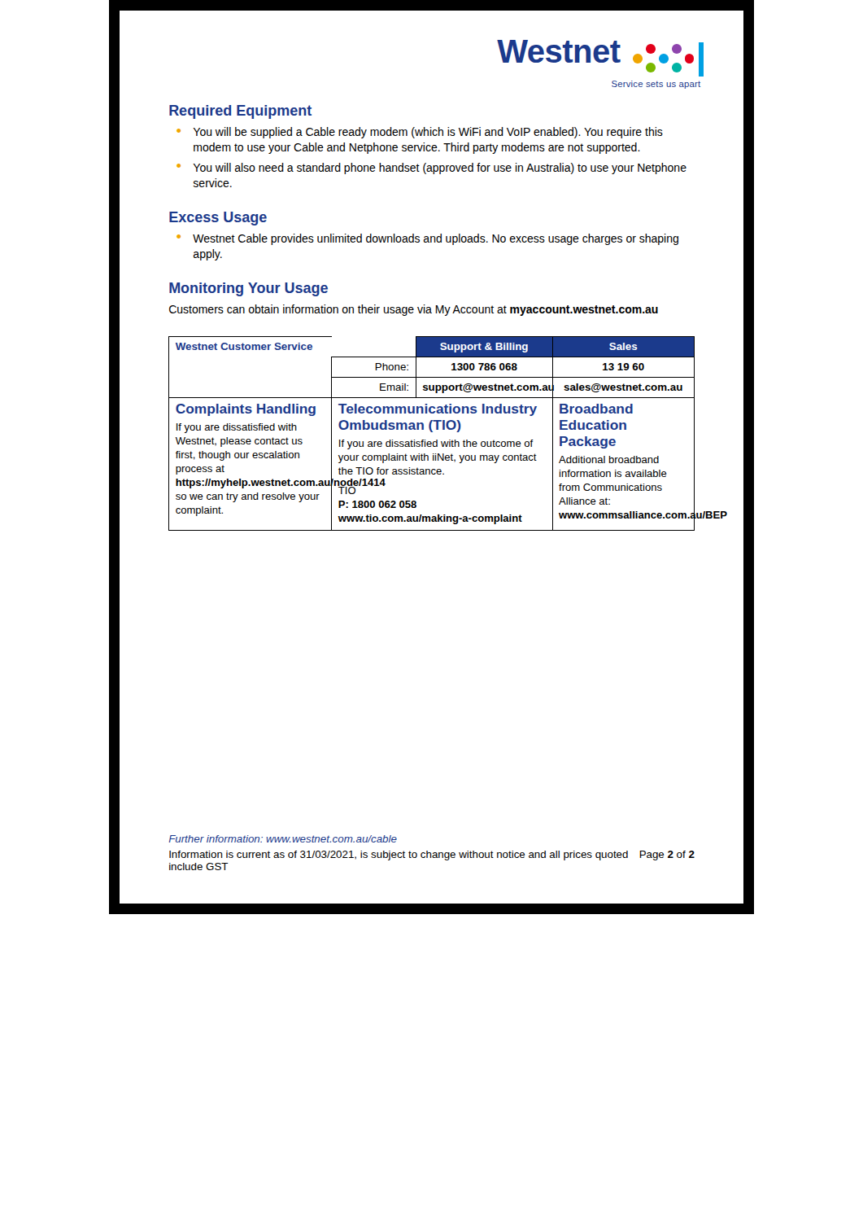Westnet
Service sets us apart
Required Equipment
You will be supplied a Cable ready modem (which is WiFi and VoIP enabled). You require this modem to use your Cable and Netphone service. Third party modems are not supported.
You will also need a standard phone handset (approved for use in Australia) to use your Netphone service.
Excess Usage
Westnet Cable provides unlimited downloads and uploads. No excess usage charges or shaping apply.
Monitoring Your Usage
Customers can obtain information on their usage via My Account at myaccount.westnet.com.au
| Westnet Customer Service | | Support & Billing | Sales |
| Phone: | 1300 786 068 | 13 19 60 |
| Email: | support@westnet.com.au | sales@westnet.com.au |
| Complaints Handling If you are dissatisfied with Westnet, please contact us first, though our escalation process at https://myhelp.westnet.com.au/node/1414 so we can try and resolve your complaint. | Telecommunications Industry Ombudsman (TIO) If you are dissatisfied with the outcome of your complaint with iiNet, you may contact the TIO for assistance. TIO P: 1800 062 058 www.tio.com.au/making-a-complaint | Broadband Education Package Additional broadband information is available from Communications Alliance at: www.commsalliance.com.au/BEP |
Further information: www.westnet.com.au/cable
Information is current as of 31/03/2021, is subject to change without notice and all prices quoted include GST
Page 2 of 2